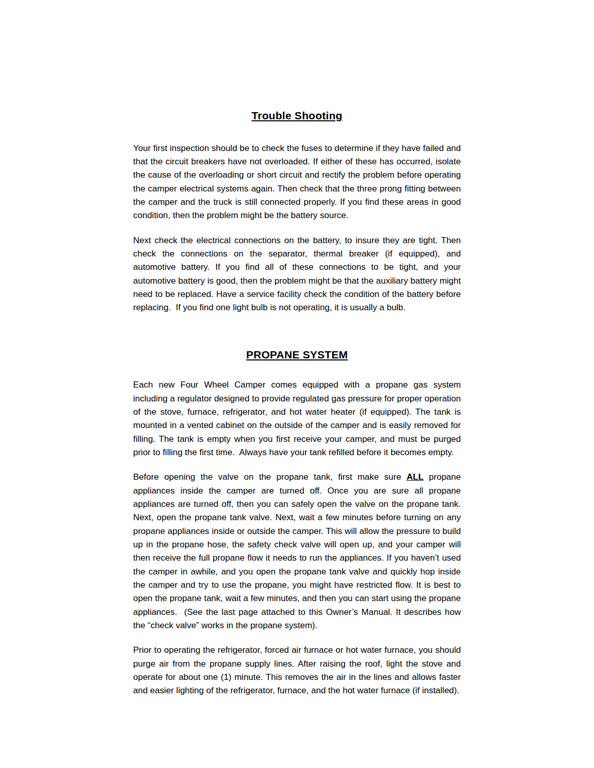Trouble Shooting
Your first inspection should be to check the fuses to determine if they have failed and that the circuit breakers have not overloaded. If either of these has occurred, isolate the cause of the overloading or short circuit and rectify the problem before operating the camper electrical systems again. Then check that the three prong fitting between the camper and the truck is still connected properly. If you find these areas in good condition, then the problem might be the battery source.
Next check the electrical connections on the battery, to insure they are tight. Then check the connections on the separator, thermal breaker (if equipped), and automotive battery. If you find all of these connections to be tight, and your automotive battery is good, then the problem might be that the auxiliary battery might need to be replaced. Have a service facility check the condition of the battery before replacing. If you find one light bulb is not operating, it is usually a bulb.
PROPANE SYSTEM
Each new Four Wheel Camper comes equipped with a propane gas system including a regulator designed to provide regulated gas pressure for proper operation of the stove, furnace, refrigerator, and hot water heater (if equipped). The tank is mounted in a vented cabinet on the outside of the camper and is easily removed for filling. The tank is empty when you first receive your camper, and must be purged prior to filling the first time. Always have your tank refilled before it becomes empty.
Before opening the valve on the propane tank, first make sure ALL propane appliances inside the camper are turned off. Once you are sure all propane appliances are turned off, then you can safely open the valve on the propane tank. Next, open the propane tank valve. Next, wait a few minutes before turning on any propane appliances inside or outside the camper. This will allow the pressure to build up in the propane hose, the safety check valve will open up, and your camper will then receive the full propane flow it needs to run the appliances. If you haven’t used the camper in awhile, and you open the propane tank valve and quickly hop inside the camper and try to use the propane, you might have restricted flow. It is best to open the propane tank, wait a few minutes, and then you can start using the propane appliances. (See the last page attached to this Owner’s Manual. It describes how the “check valve” works in the propane system).
Prior to operating the refrigerator, forced air furnace or hot water furnace, you should purge air from the propane supply lines. After raising the roof, light the stove and operate for about one (1) minute. This removes the air in the lines and allows faster and easier lighting of the refrigerator, furnace, and the hot water furnace (if installed).